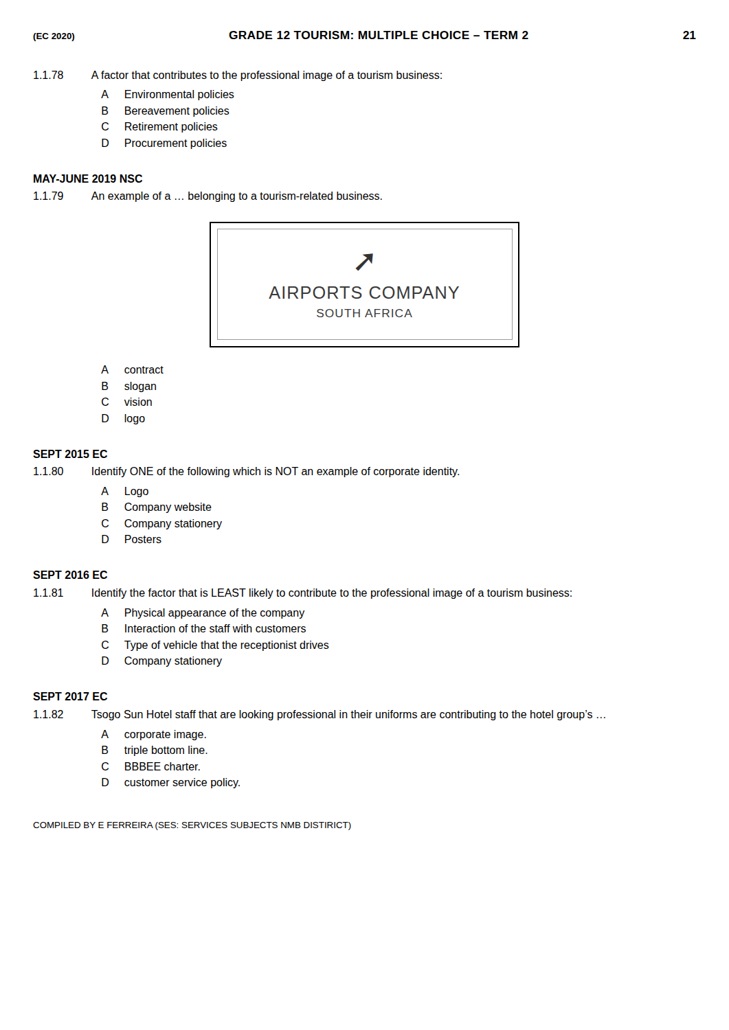(EC 2020) GRADE 12 TOURISM: MULTIPLE CHOICE – TERM 2 21
1.1.78 A factor that contributes to the professional image of a tourism business:
AEnvironmental policies
BBereavement policies
CRetirement policies
DProcurement policies
MAY-JUNE 2019 NSC
1.1.79 An example of a … belonging to a tourism-related business.
➚
AIRPORTS COMPANY
SOUTH AFRICA
Acontract
Bslogan
Cvision
Dlogo
SEPT 2015 EC
1.1.80 Identify ONE of the following which is NOT an example of corporate identity.
ALogo
BCompany website
CCompany stationery
DPosters
SEPT 2016 EC
1.1.81 Identify the factor that is LEAST likely to contribute to the professional image of a tourism business:
APhysical appearance of the company
BInteraction of the staff with customers
CType of vehicle that the receptionist drives
DCompany stationery
SEPT 2017 EC
1.1.82 Tsogo Sun Hotel staff that are looking professional in their uniforms are contributing to the hotel group’s …
Acorporate image.
Btriple bottom line.
CBBBEE charter.
Dcustomer service policy.
COMPILED BY E FERREIRA (SES: SERVICES SUBJECTS NMB DISTIRICT)